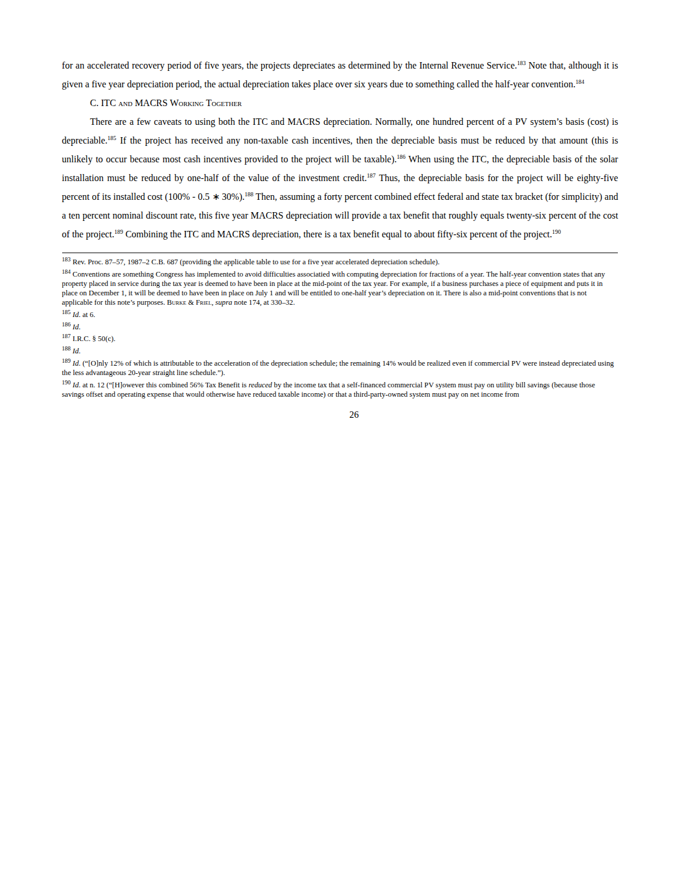for an accelerated recovery period of five years, the projects depreciates as determined by the Internal Revenue Service.183 Note that, although it is given a five year depreciation period, the actual depreciation takes place over six years due to something called the half-year convention.184
C. ITC and MACRS Working Together
There are a few caveats to using both the ITC and MACRS depreciation. Normally, one hundred percent of a PV system’s basis (cost) is depreciable.185 If the project has received any non-taxable cash incentives, then the depreciable basis must be reduced by that amount (this is unlikely to occur because most cash incentives provided to the project will be taxable).186 When using the ITC, the depreciable basis of the solar installation must be reduced by one-half of the value of the investment credit.187 Thus, the depreciable basis for the project will be eighty-five percent of its installed cost (100% - 0.5 ∗ 30%).188 Then, assuming a forty percent combined effect federal and state tax bracket (for simplicity) and a ten percent nominal discount rate, this five year MACRS depreciation will provide a tax benefit that roughly equals twenty-six percent of the cost of the project.189 Combining the ITC and MACRS depreciation, there is a tax benefit equal to about fifty-six percent of the project.190
183 Rev. Proc. 87–57, 1987–2 C.B. 687 (providing the applicable table to use for a five year accelerated depreciation schedule).
184 Conventions are something Congress has implemented to avoid difficulties associatied with computing depreciation for fractions of a year. The half-year convention states that any property placed in service during the tax year is deemed to have been in place at the mid-point of the tax year. For example, if a business purchases a piece of equipment and puts it in place on December 1, it will be deemed to have been in place on July 1 and will be entitled to one-half year’s depreciation on it. There is also a mid-point conventions that is not applicable for this note’s purposes. Burke & Friel, supra note 174, at 330–32.
185 Id. at 6.
186 Id.
187 I.R.C. § 50(c).
188 Id.
189 Id. (“[O]nly 12% of which is attributable to the acceleration of the depreciation schedule; the remaining 14% would be realized even if commercial PV were instead depreciated using the less advantageous 20-year straight line schedule.”).
190 Id. at n. 12 (“[H]owever this combined 56% Tax Benefit is reduced by the income tax that a self-financed commercial PV system must pay on utility bill savings (because those savings offset and operating expense that would otherwise have reduced taxable income) or that a third-party-owned system must pay on net income from
26